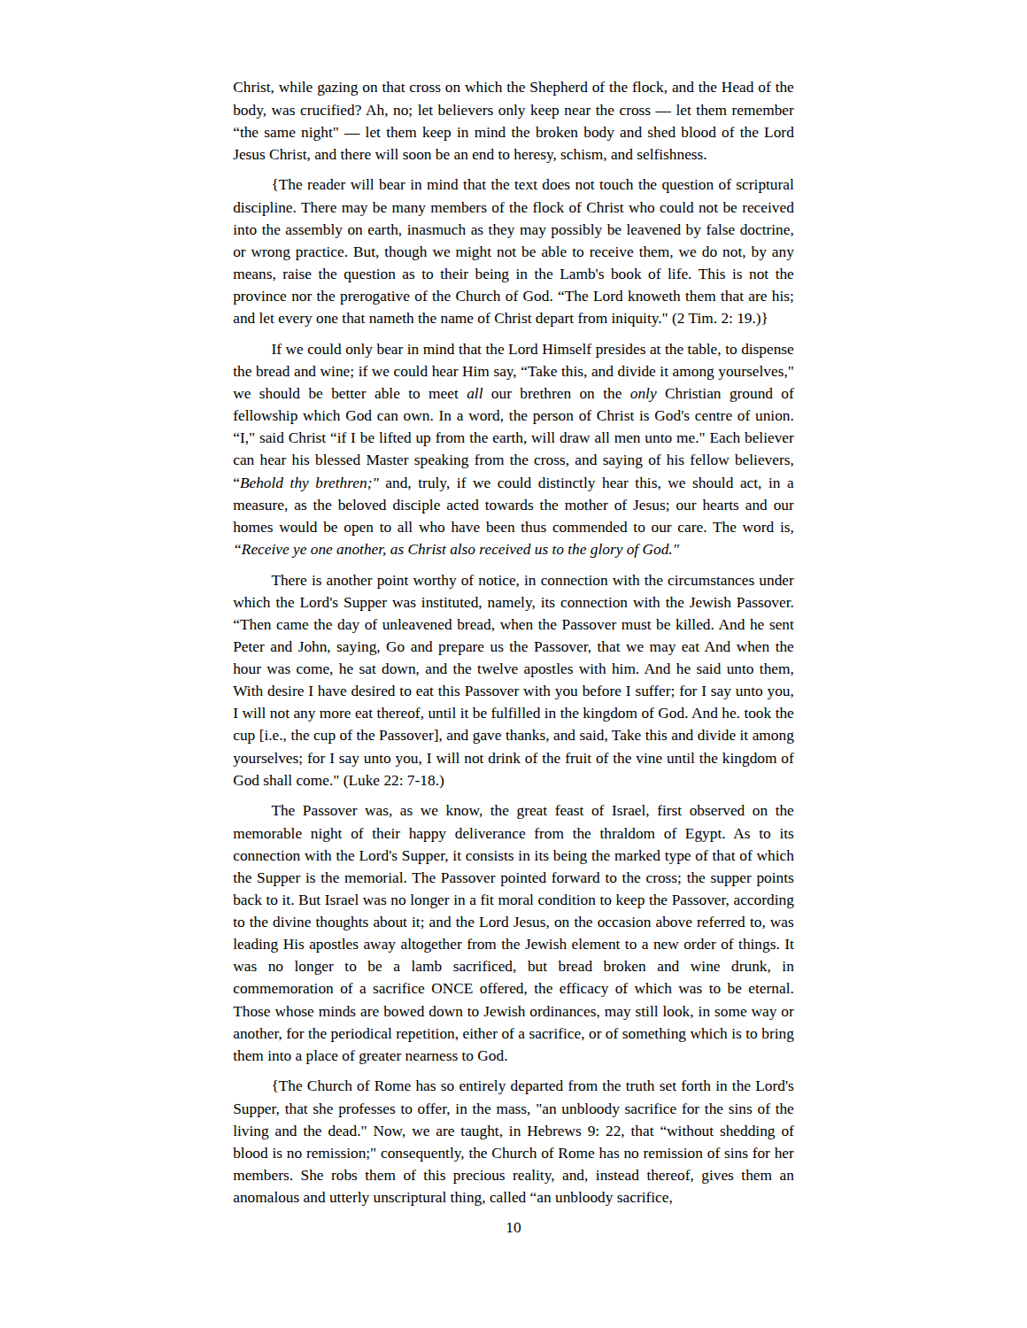Christ, while gazing on that cross on which the Shepherd of the flock, and the Head of the body, was crucified? Ah, no; let believers only keep near the cross — let them remember “the same night" — let them keep in mind the broken body and shed blood of the Lord Jesus Christ, and there will soon be an end to heresy, schism, and selfishness.
{The reader will bear in mind that the text does not touch the question of scriptural discipline. There may be many members of the flock of Christ who could not be received into the assembly on earth, inasmuch as they may possibly be leavened by false doctrine, or wrong practice. But, though we might not be able to receive them, we do not, by any means, raise the question as to their being in the Lamb's book of life. This is not the province nor the prerogative of the Church of God. “The Lord knoweth them that are his; and let every one that nameth the name of Christ depart from iniquity." (2 Tim. 2: 19.)}
If we could only bear in mind that the Lord Himself presides at the table, to dispense the bread and wine; if we could hear Him say, “Take this, and divide it among yourselves," we should be better able to meet all our brethren on the only Christian ground of fellowship which God can own. In a word, the person of Christ is God's centre of union. “I," said Christ “if I be lifted up from the earth, will draw all men unto me." Each believer can hear his blessed Master speaking from the cross, and saying of his fellow believers, “Behold thy brethren;" and, truly, if we could distinctly hear this, we should act, in a measure, as the beloved disciple acted towards the mother of Jesus; our hearts and our homes would be open to all who have been thus commended to our care. The word is, “Receive ye one another, as Christ also received us to the glory of God."
There is another point worthy of notice, in connection with the circumstances under which the Lord's Supper was instituted, namely, its connection with the Jewish Passover. “Then came the day of unleavened bread, when the Passover must be killed. And he sent Peter and John, saying, Go and prepare us the Passover, that we may eat And when the hour was come, he sat down, and the twelve apostles with him. And he said unto them, With desire I have desired to eat this Passover with you before I suffer; for I say unto you, I will not any more eat thereof, until it be fulfilled in the kingdom of God. And he. took the cup [i.e., the cup of the Passover], and gave thanks, and said, Take this and divide it among yourselves; for I say unto you, I will not drink of the fruit of the vine until the kingdom of God shall come." (Luke 22: 7-18.)
The Passover was, as we know, the great feast of Israel, first observed on the memorable night of their happy deliverance from the thraldom of Egypt. As to its connection with the Lord's Supper, it consists in its being the marked type of that of which the Supper is the memorial. The Passover pointed forward to the cross; the supper points back to it. But Israel was no longer in a fit moral condition to keep the Passover, according to the divine thoughts about it; and the Lord Jesus, on the occasion above referred to, was leading His apostles away altogether from the Jewish element to a new order of things. It was no longer to be a lamb sacrificed, but bread broken and wine drunk, in commemoration of a sacrifice ONCE offered, the efficacy of which was to be eternal. Those whose minds are bowed down to Jewish ordinances, may still look, in some way or another, for the periodical repetition, either of a sacrifice, or of something which is to bring them into a place of greater nearness to God.
{The Church of Rome has so entirely departed from the truth set forth in the Lord's Supper, that she professes to offer, in the mass, "an unbloody sacrifice for the sins of the living and the dead." Now, we are taught, in Hebrews 9: 22, that “without shedding of blood is no remission;" consequently, the Church of Rome has no remission of sins for her members. She robs them of this precious reality, and, instead thereof, gives them an anomalous and utterly unscriptural thing, called “an unbloody sacrifice,
10